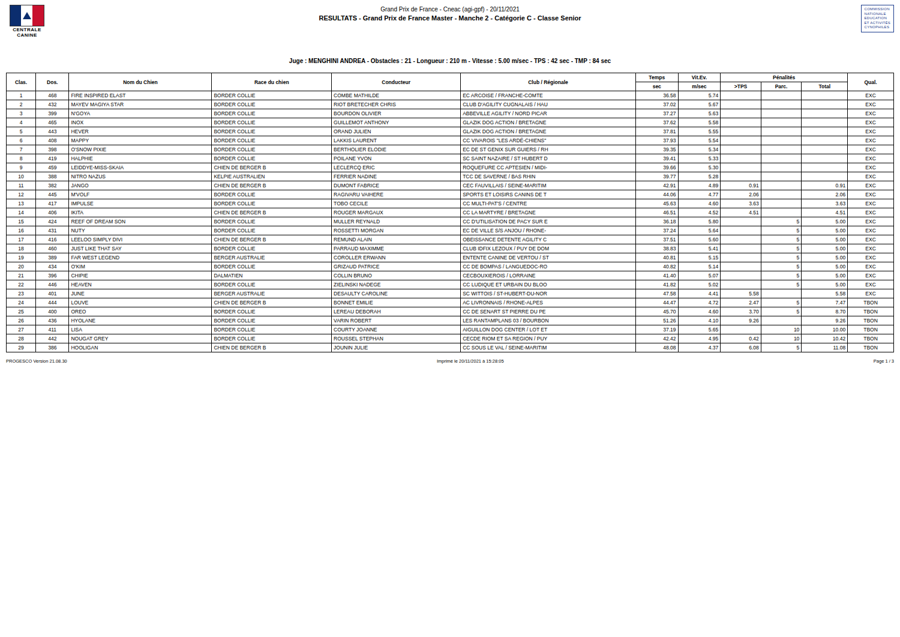CENTRALE
CANINE
COMMISSION
NATIONALE
EDUCATION
ET ACTIVITÉS
CYNOPHILES
Grand Prix de France - Cneac (agi-gpf) - 20/11/2021
RESULTATS - Grand Prix de France Master - Manche 2 - Catégorie C - Classe Senior
Juge : MENGHINI ANDREA - Obstacles : 21 - Longueur : 210 m - Vitesse : 5.00 m/sec - TPS : 42 sec - TMP : 84 sec
| Clas. | Dos. | Nom du Chien | Race du chien | Conducteur | Club / Régionale | Temps | Vit.Ev. | Pénalités | Qual. |
| --- | --- | --- | --- | --- | --- | --- | --- | --- | --- |
| sec | m/sec | >TPS | Parc. | Total |
| 1 | 468 | FIRE INSPIRED ELAST | BORDER COLLIE | COMBE MATHILDE | EC ARCOISE / FRANCHE-COMTE | 36.58 | 5.74 | | | | EXC |
| 2 | 432 | MAYEV MAGIYA STAR | BORDER COLLIE | RIOT BRETECHER CHRIS | CLUB D'AGILITY CUGNALAIS / HAU | 37.02 | 5.67 | | | | EXC |
| 3 | 399 | N'GOYA | BORDER COLLIE | BOURDON OLIVIER | ABBEVILLE AGILITY / NORD PICAR | 37.27 | 5.63 | | | | EXC |
| 4 | 465 | INOX | BORDER COLLIE | GUILLEMOT ANTHONY | GLAZIK DOG ACTION / BRETAGNE | 37.62 | 5.58 | | | | EXC |
| 5 | 443 | HEVER | BORDER COLLIE | ORAND JULIEN | GLAZIK DOG ACTION / BRETAGNE | 37.81 | 5.55 | | | | EXC |
| 6 | 408 | MAPPY | BORDER COLLIE | LAKKIS LAURENT | CC VIVAROIS "LES ARDÉ-CHIENS" | 37.93 | 5.54 | | | | EXC |
| 7 | 398 | O'SNOW PIXIE | BORDER COLLIE | BERTHOLIER ELODIE | EC DE ST GENIX SUR GUIERS / RH | 39.35 | 5.34 | | | | EXC |
| 8 | 419 | HALPHIE | BORDER COLLIE | POILANE YVON | SC SAINT NAZAIRE / ST HUBERT D | 39.41 | 5.33 | | | | EXC |
| 9 | 459 | LEIDDYE-MISS-SKAIA | CHIEN DE BERGER B | LECLERCQ ERIC | ROQUEFURE CC APTESIEN / MIDI- | 39.66 | 5.30 | | | | EXC |
| 10 | 388 | NITRO NAZUS | KELPIE AUSTRALIEN | FERRIER NADINE | TCC DE SAVERNE / BAS RHIN | 39.77 | 5.28 | | | | EXC |
| 11 | 382 | JANGO | CHIEN DE BERGER B | DUMONT FABRICE | CEC FAUVILLAIS / SEINE-MARITIM | 42.91 | 4.89 | 0.91 | | 0.91 | EXC |
| 12 | 445 | M'VOLF | BORDER COLLIE | RAGIVARU VAIHERE | SPORTS ET LOISIRS CANINS DE T | 44.06 | 4.77 | 2.06 | | 2.06 | EXC |
| 13 | 417 | IMPULSE | BORDER COLLIE | TOBO CECILE | CC MULTI-PAT'S / CENTRE | 45.63 | 4.60 | 3.63 | | 3.63 | EXC |
| 14 | 406 | IKITA | CHIEN DE BERGER B | ROUGER MARGAUX | CC LA MARTYRE / BRETAGNE | 46.51 | 4.52 | 4.51 | | 4.51 | EXC |
| 15 | 424 | REEF OF DREAM SON | BORDER COLLIE | MULLER REYNALD | CC D'UTILISATION DE PACY SUR E | 36.18 | 5.80 | | 5 | 5.00 | EXC |
| 16 | 431 | NUTY | BORDER COLLIE | ROSSETTI MORGAN | EC DE VILLE S/S ANJOU / RHONE- | 37.24 | 5.64 | | 5 | 5.00 | EXC |
| 17 | 416 | LEELOO SIMPLY DIVI | CHIEN DE BERGER B | REMUND ALAIN | OBEISSANCE DETENTE AGILITY C | 37.51 | 5.60 | | 5 | 5.00 | EXC |
| 18 | 460 | JUST LIKE THAT SAY | BORDER COLLIE | PARRAUD MAXIMME | CLUB IDFIX LEZOUX / PUY DE DOM | 38.83 | 5.41 | | 5 | 5.00 | EXC |
| 19 | 389 | FAR WEST LEGEND | BERGER AUSTRALIE | COROLLER ERWANN | ENTENTE CANINE DE VERTOU / ST | 40.81 | 5.15 | | 5 | 5.00 | EXC |
| 20 | 434 | O'KIM | BORDER COLLIE | GRIZAUD PATRICE | CC DE BOMPAS / LANGUEDOC-RO | 40.82 | 5.14 | | 5 | 5.00 | EXC |
| 21 | 396 | CHIPIE | DALMATIEN | COLLIN BRUNO | CECBOUXIEROIS / LORRAINE | 41.40 | 5.07 | | 5 | 5.00 | EXC |
| 22 | 446 | HEAVEN | BORDER COLLIE | ZIELINSKI NADEGE | CC LUDIQUE ET URBAIN DU BLOO | 41.82 | 5.02 | | 5 | 5.00 | EXC |
| 23 | 401 | JUNE | BERGER AUSTRALIE | DESAULTY CAROLINE | SC WITTOIS / ST-HUBERT-DU-NOR | 47.58 | 4.41 | 5.58 | | 5.58 | EXC |
| 24 | 444 | LOUVE | CHIEN DE BERGER B | BONNET EMILIE | AC LIVRONNAIS / RHONE-ALPES | 44.47 | 4.72 | 2.47 | 5 | 7.47 | TBON |
| 25 | 400 | OREO | BORDER COLLIE | LEREAU DEBORAH | CC DE SENART ST PIERRE DU PE | 45.70 | 4.60 | 3.70 | 5 | 8.70 | TBON |
| 26 | 436 | HYOLANE | BORDER COLLIE | VARIN ROBERT | LES RANTAMPLANS 03 / BOURBON | 51.26 | 4.10 | 9.26 | | 9.26 | TBON |
| 27 | 411 | LISA | BORDER COLLIE | COURTY JOANNE | AIGUILLON DOG CENTER / LOT ET | 37.19 | 5.65 | | 10 | 10.00 | TBON |
| 28 | 442 | NOUGAT GREY | BORDER COLLIE | ROUSSEL STEPHAN | CECDE RIOM ET SA REGION / PUY | 42.42 | 4.95 | 0.42 | 10 | 10.42 | TBON |
| 29 | 386 | HOOLIGAN | CHIEN DE BERGER B | JOUNIN JULIE | CC SOUS LE VAL / SEINE-MARITIM | 48.08 | 4.37 | 6.08 | 5 | 11.08 | TBON |
PROGESCO Version 21.08.30
Imprimé le 20/11/2021 à 15:28:05
Page 1 / 3